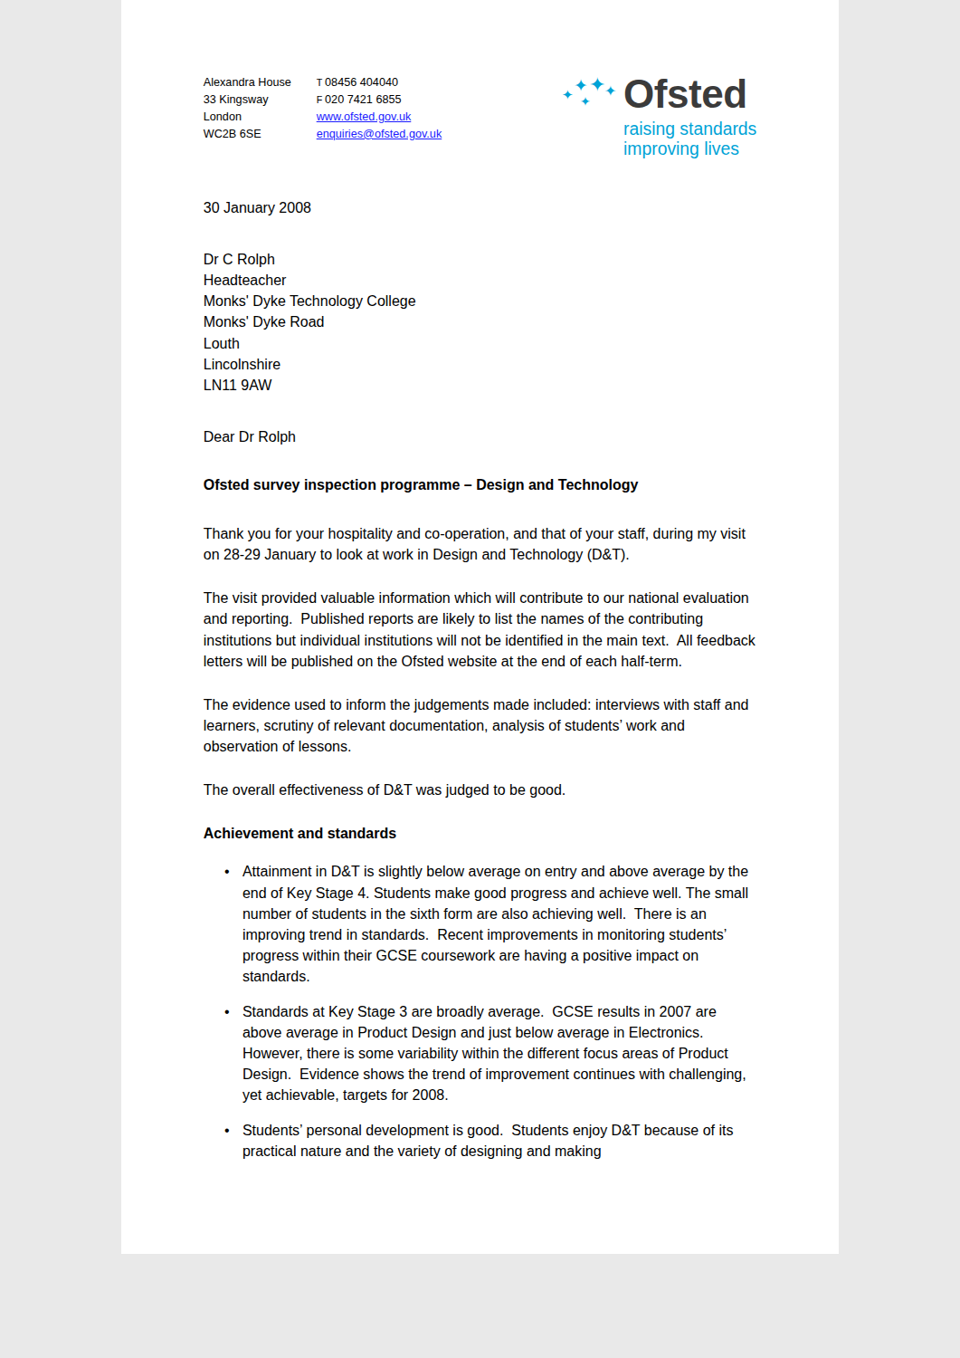Alexandra House
33 Kingsway
London
WC2B 6SE
T08456 404040
F020 7421 6855
www.ofsted.gov.uk
enquiries@ofsted.gov.uk
✦ ✦ ✦ ✦ ✦
Ofsted
raising standards
improving lives
30 January 2008
Dr C Rolph
Headteacher
Monks' Dyke Technology College
Monks' Dyke Road
Louth
Lincolnshire
LN11 9AW
Dear Dr Rolph
Ofsted survey inspection programme – Design and Technology
Thank you for your hospitality and co-operation, and that of your staff, during my visit on 28-29 January to look at work in Design and Technology (D&T).
The visit provided valuable information which will contribute to our national evaluation and reporting. Published reports are likely to list the names of the contributing institutions but individual institutions will not be identified in the main text. All feedback letters will be published on the Ofsted website at the end of each half-term.
The evidence used to inform the judgements made included: interviews with staff and learners, scrutiny of relevant documentation, analysis of students’ work and observation of lessons.
The overall effectiveness of D&T was judged to be good.
Achievement and standards
Attainment in D&T is slightly below average on entry and above average by the end of Key Stage 4. Students make good progress and achieve well. The small number of students in the sixth form are also achieving well. There is an improving trend in standards. Recent improvements in monitoring students’ progress within their GCSE coursework are having a positive impact on standards.
Standards at Key Stage 3 are broadly average. GCSE results in 2007 are above average in Product Design and just below average in Electronics. However, there is some variability within the different focus areas of Product Design. Evidence shows the trend of improvement continues with challenging, yet achievable, targets for 2008.
Students’ personal development is good. Students enjoy D&T because of its practical nature and the variety of designing and making